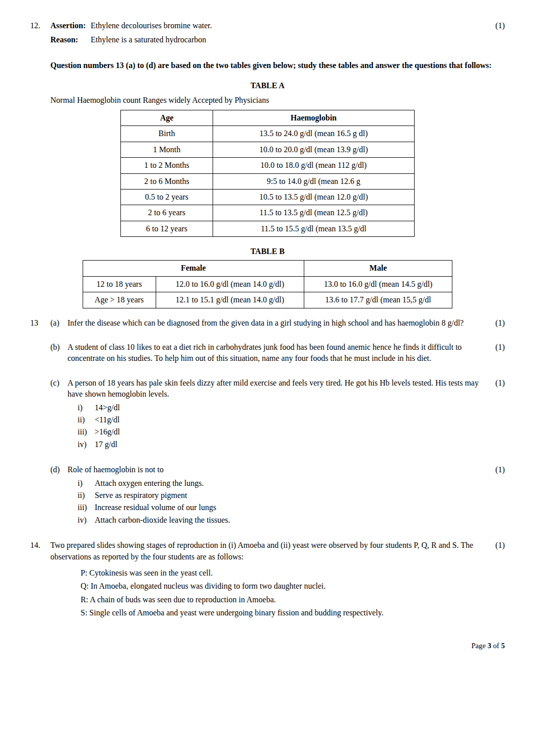12.
Assertion:
Ethylene decolourises bromine water.
Reason:
Ethylene is a saturated hydrocarbon
(1)
Question numbers 13 (a) to (d) are based on the two tables given below; study these tables and answer the questions that follows:
TABLE A
Normal Haemoglobin count Ranges widely Accepted by Physicians
| Age | Haemoglobin |
| --- | --- |
| Birth | 13.5 to 24.0 g/dl (mean 16.5 g dl) |
| 1 Month | 10.0 to 20.0 g/dl (mean 13.9 g/dl) |
| 1 to 2 Months | 10.0 to 18.0 g/dl (mean 112 g/dl) |
| 2 to 6 Months | 9:5 to 14.0 g/dl (mean 12.6 g |
| 0.5 to 2 years | 10.5 to 13.5 g/dl (mean 12.0 g/dl) |
| 2 to 6 years | 11.5 to 13.5 g/dl (mean 12.5 g/dl) |
| 6 to 12 years | 11.5 to 15.5 g/dl (mean 13.5 g/dl |
TABLE B
| Female | Male |
| --- | --- |
| 12 to 18 years | 12.0 to 16.0 g/dl (mean 14.0 g/dl) | 13.0 to 16.0 g/dl (mean 14.5 g/dl) |
| Age > 18 years | 12.1 to 15.1 g/dl (mean 14.0 g/dl) | 13.6 to 17.7 g/dl (mean 15,5 g/dl |
13
(a)
Infer the disease which can be diagnosed from the given data in a girl studying in high school and has haemoglobin 8 g/dl?
(1)
(b)
A student of class 10 likes to eat a diet rich in carbohydrates junk food has been found anemic hence he finds it difficult to concentrate on his studies. To help him out of this situation, name any four foods that he must include in his diet.
(1)
(c)
A person of 18 years has pale skin feels dizzy after mild exercise and feels very tired. He got his Hb levels tested. His tests may have shown hemoglobin levels.
i) 14>g/dl
ii)<11g/dl
iii)>16g/dl
iv) 17 g/dl
(1)
(d)
Role of haemoglobin is not to
i) Attach oxygen entering the lungs.
ii) Serve as respiratory pigment
iii) Increase residual volume of our lungs
iv) Attach carbon-dioxide leaving the tissues.
(1)
14.
Two prepared slides showing stages of reproduction in (i) Amoeba and (ii) yeast were observed by four students P, Q, R and S. The observations as reported by the four students are as follows:
P: Cytokinesis was seen in the yeast cell.
Q: In Amoeba, elongated nucleus was dividing to form two daughter nuclei.
R: A chain of buds was seen due to reproduction in Amoeba.
S: Single cells of Amoeba and yeast were undergoing binary fission and budding respectively.
(1)
Page 3 of 5